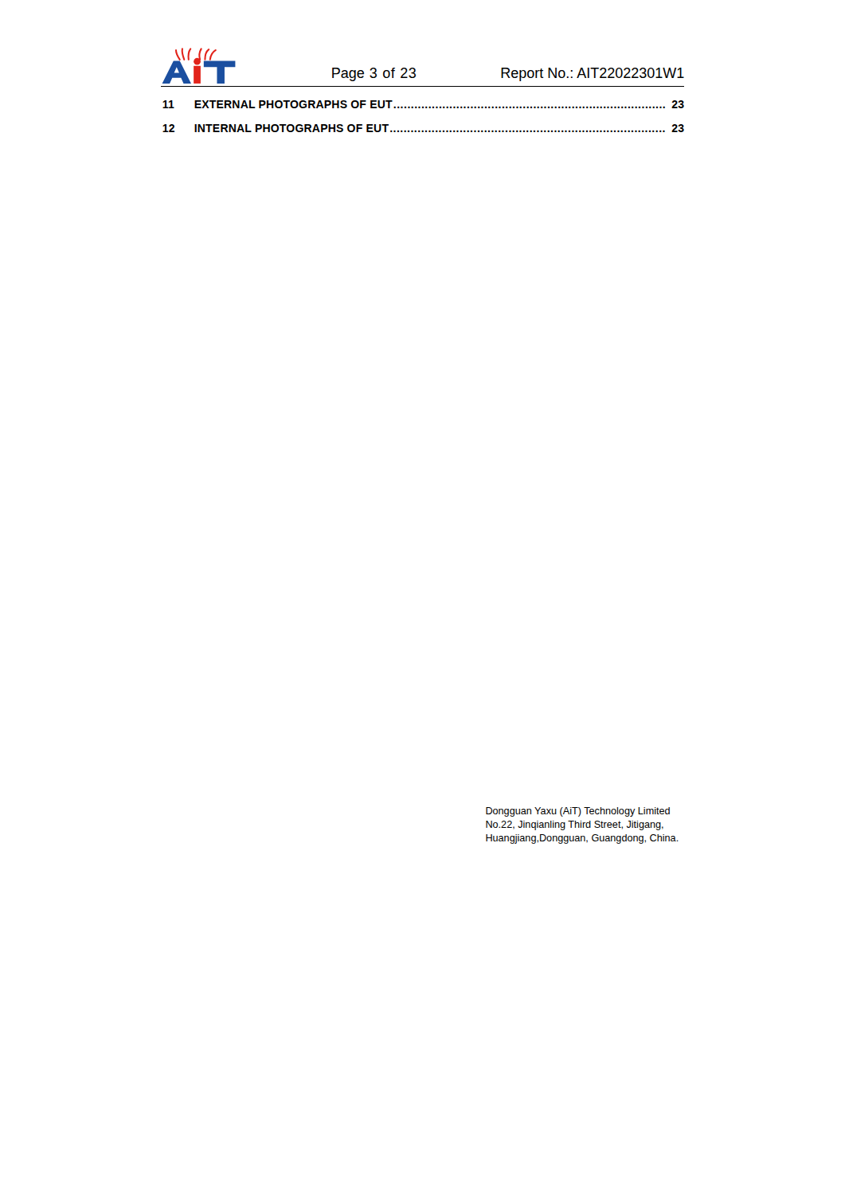Page 3 of 23
Report No.: AIT22022301W1
11 EXTERNAL PHOTOGRAPHS OF EUT .......................................................................................................... 23
12 INTERNAL PHOTOGRAPHS OF EUT .......................................................................................................... 23
Dongguan Yaxu (AiT) Technology Limited
No.22, Jinqianling Third Street, Jitigang,
Huangjiang,Dongguan, Guangdong, China.